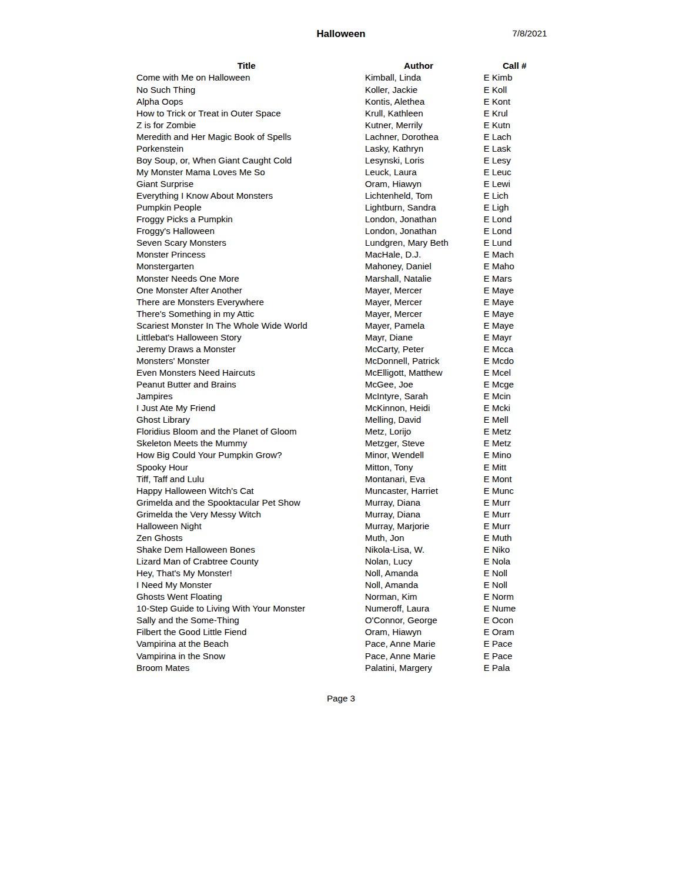7/8/2021
Halloween
| Title | Author | Call # |
| --- | --- | --- |
| Come with Me on Halloween | Kimball, Linda | E Kimb |
| No Such Thing | Koller, Jackie | E Koll |
| Alpha Oops | Kontis, Alethea | E Kont |
| How to Trick or Treat in Outer Space | Krull, Kathleen | E Krul |
| Z is for Zombie | Kutner, Merrily | E Kutn |
| Meredith and Her Magic Book of Spells | Lachner, Dorothea | E Lach |
| Porkenstein | Lasky, Kathryn | E Lask |
| Boy Soup, or, When Giant Caught Cold | Lesynski, Loris | E Lesy |
| My Monster Mama Loves Me So | Leuck, Laura | E Leuc |
| Giant Surprise | Oram, Hiawyn | E Lewi |
| Everything I Know About Monsters | Lichtenheld, Tom | E Lich |
| Pumpkin People | Lightburn, Sandra | E Ligh |
| Froggy Picks a Pumpkin | London, Jonathan | E Lond |
| Froggy's Halloween | London, Jonathan | E Lond |
| Seven Scary Monsters | Lundgren, Mary Beth | E Lund |
| Monster Princess | MacHale, D.J. | E Mach |
| Monstergarten | Mahoney, Daniel | E Maho |
| Monster Needs One More | Marshall, Natalie | E Mars |
| One Monster After Another | Mayer, Mercer | E Maye |
| There are Monsters Everywhere | Mayer, Mercer | E Maye |
| There's Something in my Attic | Mayer, Mercer | E Maye |
| Scariest Monster In The Whole Wide World | Mayer, Pamela | E Maye |
| Littlebat's Halloween Story | Mayr, Diane | E Mayr |
| Jeremy Draws a Monster | McCarty, Peter | E Mcca |
| Monsters' Monster | McDonnell, Patrick | E Mcdo |
| Even Monsters Need Haircuts | McElligott, Matthew | E Mcel |
| Peanut Butter and Brains | McGee, Joe | E Mcge |
| Jampires | McIntyre, Sarah | E Mcin |
| I Just Ate My Friend | McKinnon, Heidi | E Mcki |
| Ghost Library | Melling, David | E Mell |
| Floridius Bloom and the Planet of Gloom | Metz, Lorijo | E Metz |
| Skeleton Meets the Mummy | Metzger, Steve | E Metz |
| How Big Could Your Pumpkin Grow? | Minor, Wendell | E Mino |
| Spooky Hour | Mitton, Tony | E Mitt |
| Tiff, Taff and Lulu | Montanari, Eva | E Mont |
| Happy Halloween Witch's Cat | Muncaster, Harriet | E Munc |
| Grimelda and the Spooktacular Pet Show | Murray, Diana | E Murr |
| Grimelda the Very Messy Witch | Murray, Diana | E Murr |
| Halloween Night | Murray, Marjorie | E Murr |
| Zen Ghosts | Muth, Jon | E Muth |
| Shake Dem Halloween Bones | Nikola-Lisa, W. | E Niko |
| Lizard Man of Crabtree County | Nolan, Lucy | E Nola |
| Hey, That's My Monster! | Noll, Amanda | E Noll |
| I Need My Monster | Noll, Amanda | E Noll |
| Ghosts Went Floating | Norman, Kim | E Norm |
| 10-Step Guide to Living With Your Monster | Numeroff, Laura | E Nume |
| Sally and the Some-Thing | O'Connor, George | E Ocon |
| Filbert the Good Little Fiend | Oram, Hiawyn | E Oram |
| Vampirina at the Beach | Pace, Anne Marie | E Pace |
| Vampirina in the Snow | Pace, Anne Marie | E Pace |
| Broom Mates | Palatini, Margery | E Pala |
Page 3